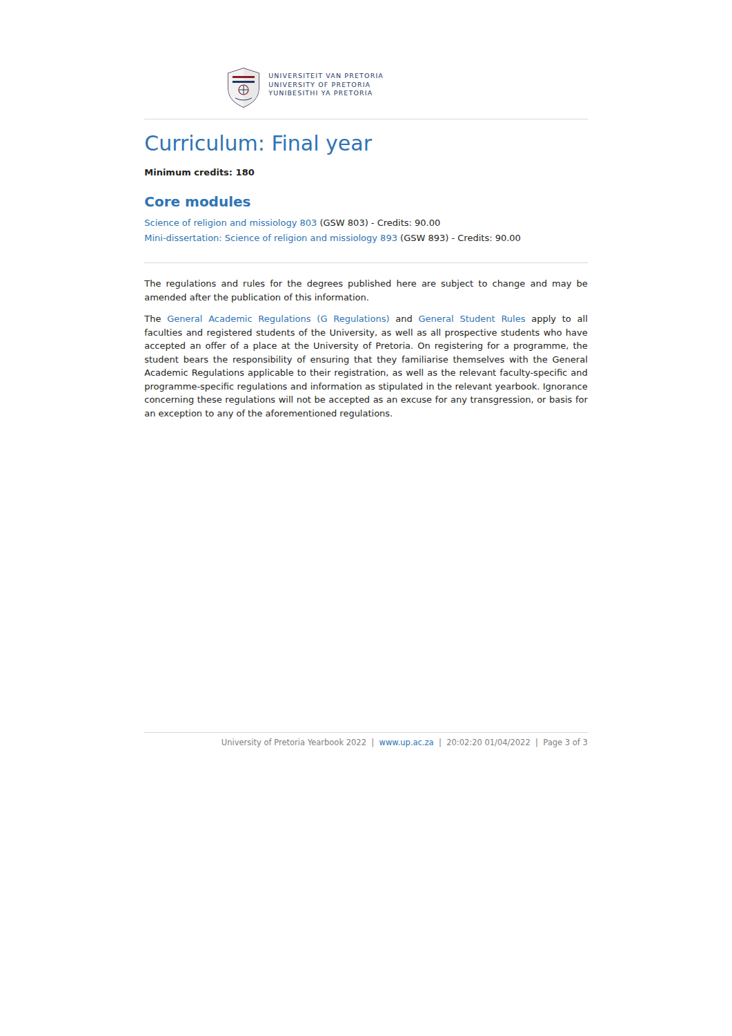UNIVERSITEIT VAN PRETORIA UNIVERSITY OF PRETORIA YUNIBESITHI YA PRETORIA
Curriculum: Final year
Minimum credits: 180
Core modules
Science of religion and missiology 803 (GSW 803) - Credits: 90.00
Mini-dissertation: Science of religion and missiology 893 (GSW 893) - Credits: 90.00
The regulations and rules for the degrees published here are subject to change and may be amended after the publication of this information.
The General Academic Regulations (G Regulations) and General Student Rules apply to all faculties and registered students of the University, as well as all prospective students who have accepted an offer of a place at the University of Pretoria. On registering for a programme, the student bears the responsibility of ensuring that they familiarise themselves with the General Academic Regulations applicable to their registration, as well as the relevant faculty-specific and programme-specific regulations and information as stipulated in the relevant yearbook. Ignorance concerning these regulations will not be accepted as an excuse for any transgression, or basis for an exception to any of the aforementioned regulations.
University of Pretoria Yearbook 2022 | www.up.ac.za | 20:02:20 01/04/2022 | Page 3 of 3